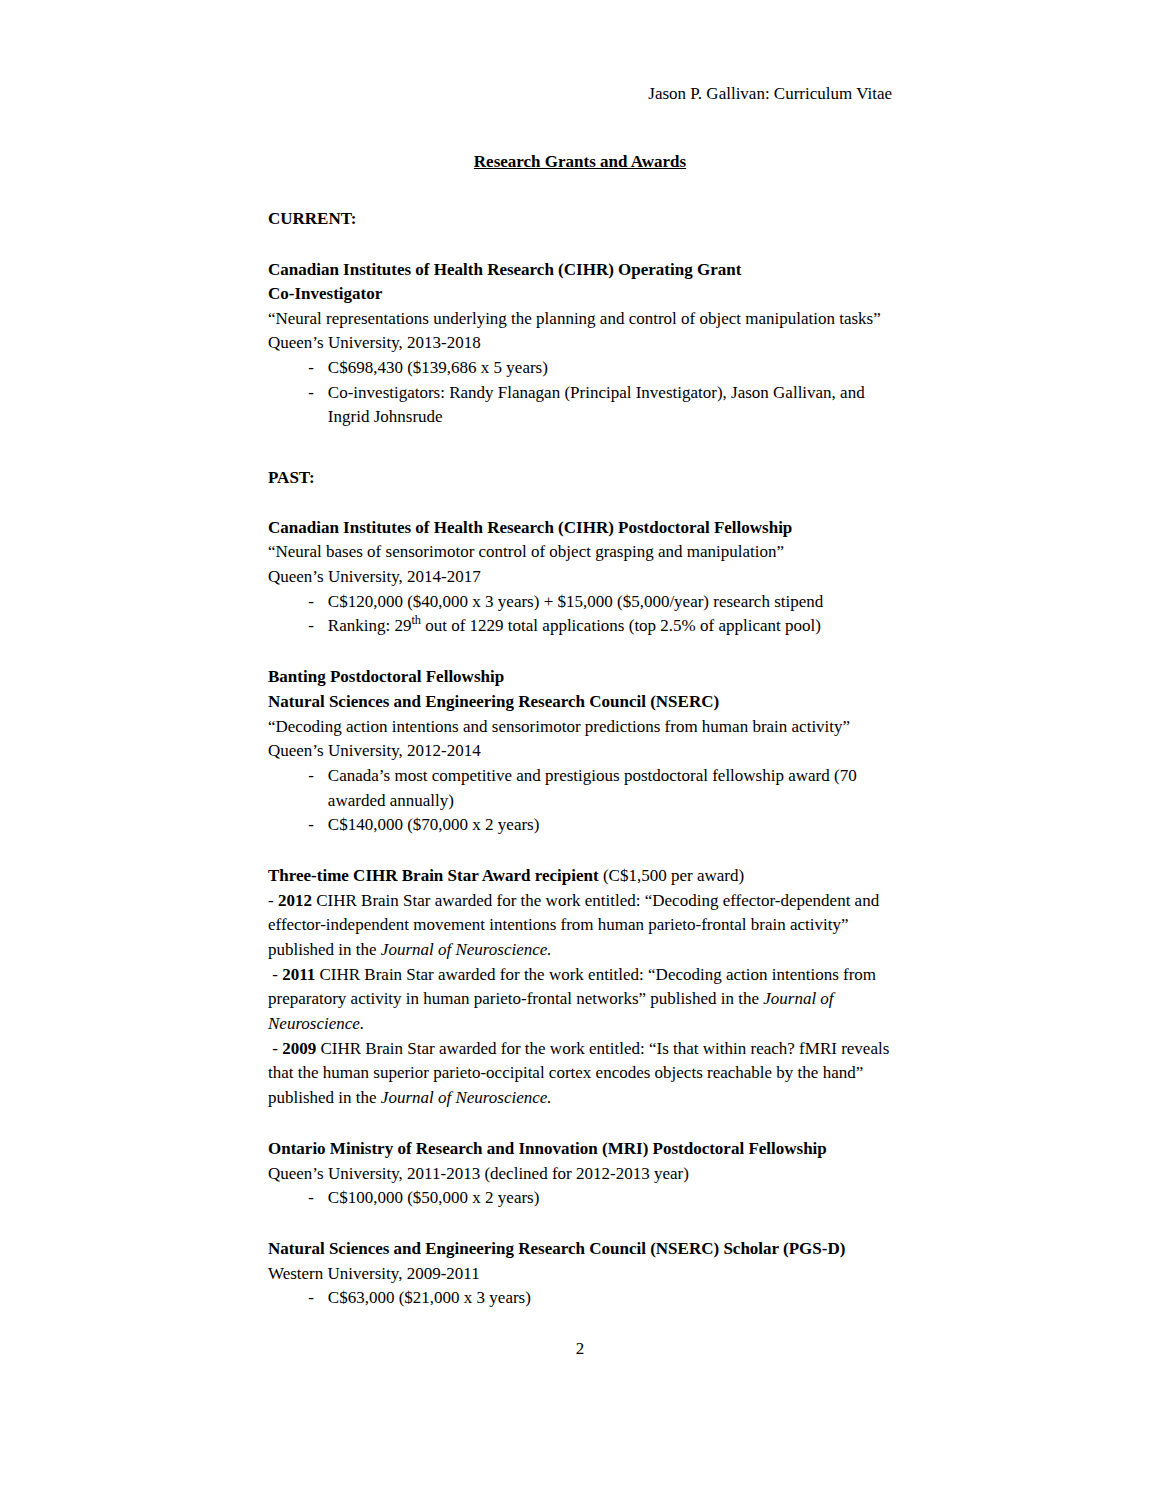Jason P. Gallivan: Curriculum Vitae
Research Grants and Awards
CURRENT:
Canadian Institutes of Health Research (CIHR) Operating Grant
Co-Investigator
“Neural representations underlying the planning and control of object manipulation tasks”
Queen’s University, 2013-2018
C$698,430 ($139,686 x 5 years)
Co-investigators: Randy Flanagan (Principal Investigator), Jason Gallivan, and Ingrid Johnsrude
PAST:
Canadian Institutes of Health Research (CIHR) Postdoctoral Fellowship
“Neural bases of sensorimotor control of object grasping and manipulation”
Queen’s University, 2014-2017
C$120,000 ($40,000 x 3 years) + $15,000 ($5,000/year) research stipend
Ranking: 29th out of 1229 total applications (top 2.5% of applicant pool)
Banting Postdoctoral Fellowship
Natural Sciences and Engineering Research Council (NSERC)
“Decoding action intentions and sensorimotor predictions from human brain activity”
Queen’s University, 2012-2014
Canada’s most competitive and prestigious postdoctoral fellowship award (70 awarded annually)
C$140,000 ($70,000 x 2 years)
Three-time CIHR Brain Star Award recipient (C$1,500 per award)
- 2012 CIHR Brain Star awarded for the work entitled: “Decoding effector-dependent and effector-independent movement intentions from human parieto-frontal brain activity” published in the Journal of Neuroscience.
- 2011 CIHR Brain Star awarded for the work entitled: “Decoding action intentions from preparatory activity in human parieto-frontal networks” published in the Journal of Neuroscience.
- 2009 CIHR Brain Star awarded for the work entitled: “Is that within reach? fMRI reveals that the human superior parieto-occipital cortex encodes objects reachable by the hand” published in the Journal of Neuroscience.
Ontario Ministry of Research and Innovation (MRI) Postdoctoral Fellowship
Queen’s University, 2011-2013 (declined for 2012-2013 year)
C$100,000 ($50,000 x 2 years)
Natural Sciences and Engineering Research Council (NSERC) Scholar (PGS-D)
Western University, 2009-2011
C$63,000 ($21,000 x 3 years)
2